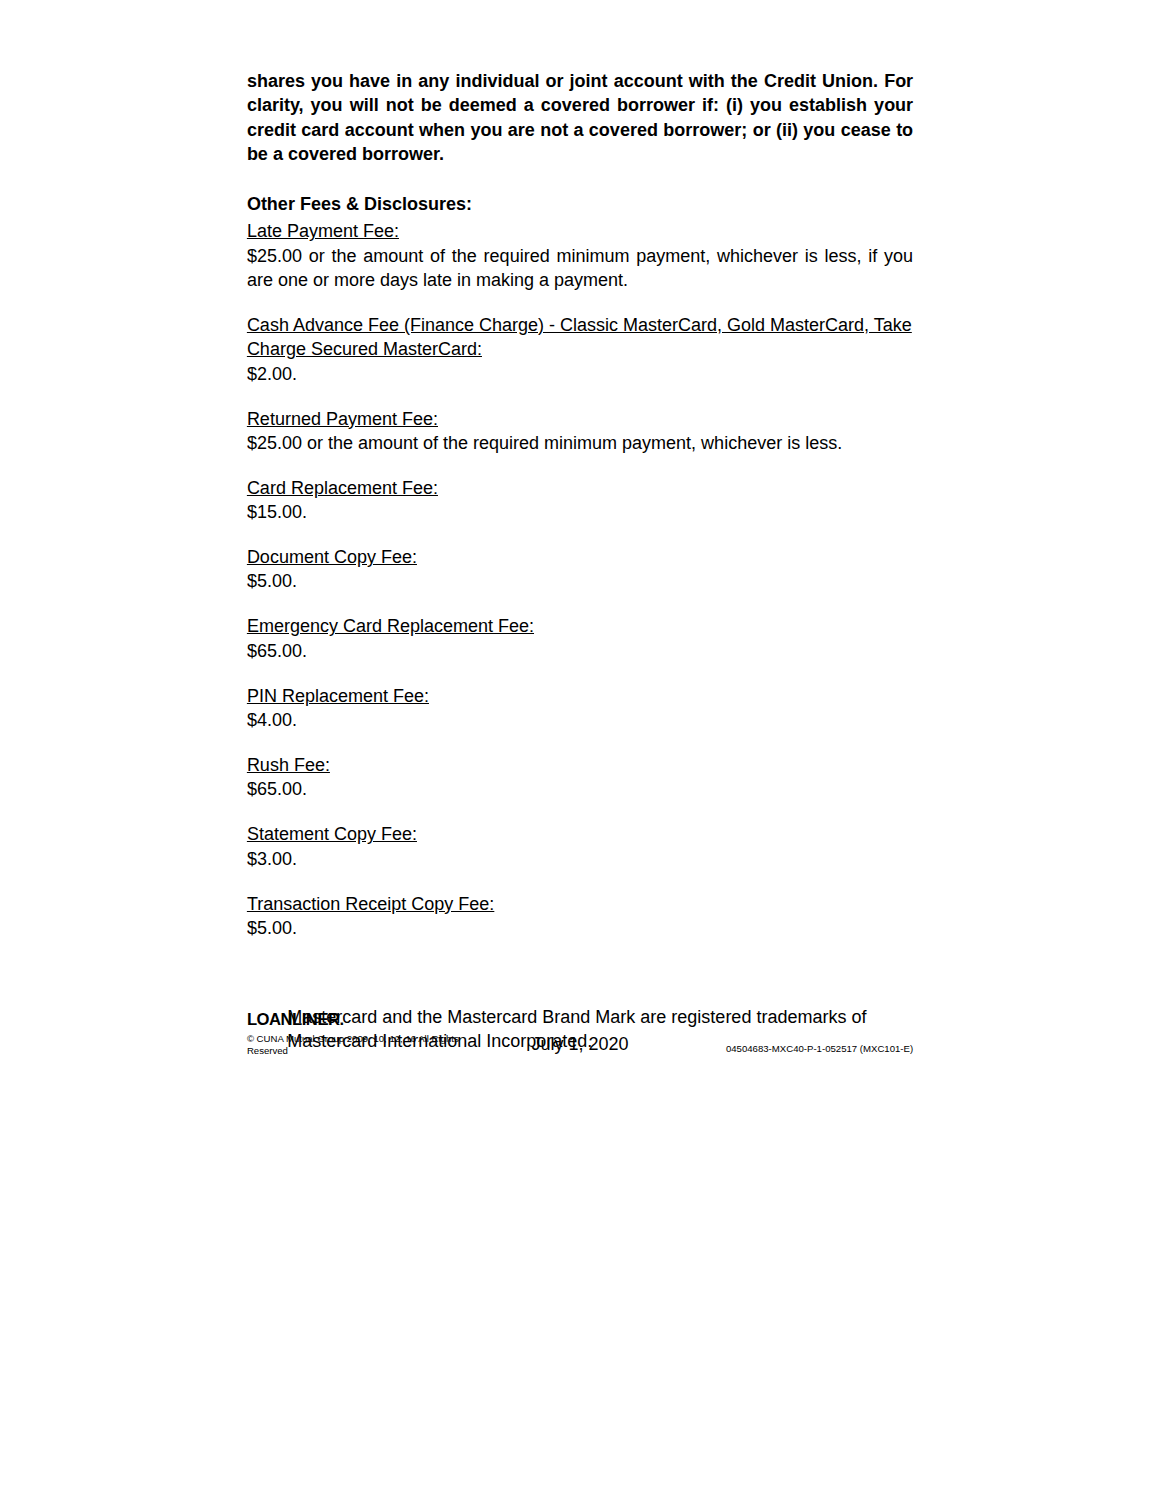shares you have in any individual or joint account with the Credit Union. For clarity, you will not be deemed a covered borrower if: (i) you establish your credit card account when you are not a covered borrower; or (ii) you cease to be a covered borrower.
Other Fees & Disclosures:
Late Payment Fee:
$25.00 or the amount of the required minimum payment, whichever is less, if you are one or more days late in making a payment.
Cash Advance Fee (Finance Charge) - Classic MasterCard, Gold MasterCard, Take Charge Secured MasterCard:
$2.00.
Returned Payment Fee:
$25.00 or the amount of the required minimum payment, whichever is less.
Card Replacement Fee:
$15.00.
Document Copy Fee:
$5.00.
Emergency Card Replacement Fee:
$65.00.
PIN Replacement Fee:
$4.00.
Rush Fee:
$65.00.
Statement Copy Fee:
$3.00.
Transaction Receipt Copy Fee:
$5.00.
Mastercard and the Mastercard Brand Mark are registered trademarks of Mastercard International Incorporated.
LOANLINER.
© CUNA Mutual Group 2009, 10, 12, 16 All Rights Reserved
July 1, 2020
04504683-MXC40-P-1-052517 (MXC101-E)